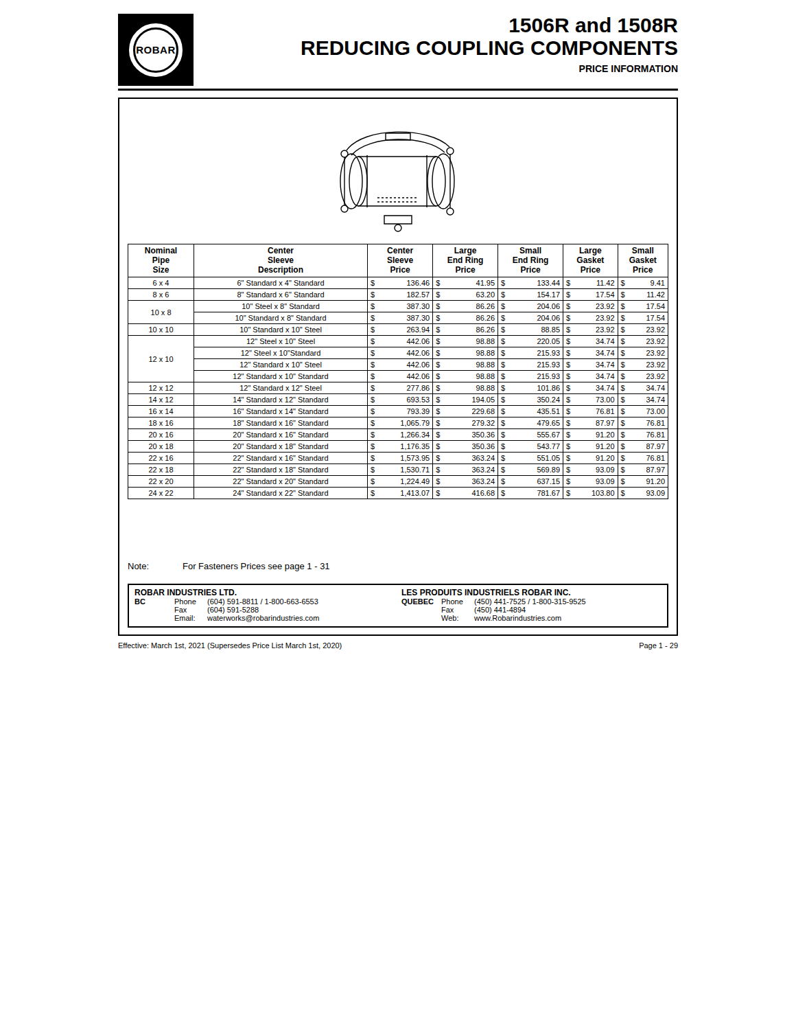ROBAR
1506R and 1508R
REDUCING COUPLING COMPONENTS
PRICE INFORMATION
| Nominal Pipe Size | Center Sleeve Description | Center Sleeve Price | Large End Ring Price | Small End Ring Price | Large Gasket Price | Small Gasket Price |
| --- | --- | --- | --- | --- | --- | --- |
| 6 x 4 | 6" Standard x 4" Standard | $ | 136.46 | $ | 41.95 | $ | 133.44 | $ | 11.42 | $ | 9.41 |
| 8 x 6 | 8" Standard x 6" Standard | $ | 182.57 | $ | 63.20 | $ | 154.17 | $ | 17.54 | $ | 11.42 |
| 10 x 8 | 10" Steel x 8" Standard | $ | 387.30 | $ | 86.26 | $ | 204.06 | $ | 23.92 | $ | 17.54 |
| 10" Standard x 8" Standard | $ | 387.30 | $ | 86.26 | $ | 204.06 | $ | 23.92 | $ | 17.54 |
| 10 x 10 | 10" Standard x 10" Steel | $ | 263.94 | $ | 86.26 | $ | 88.85 | $ | 23.92 | $ | 23.92 |
| 12 x 10 | 12" Steel x 10" Steel | $ | 442.06 | $ | 98.88 | $ | 220.05 | $ | 34.74 | $ | 23.92 |
| 12" Steel x 10"Standard | $ | 442.06 | $ | 98.88 | $ | 215.93 | $ | 34.74 | $ | 23.92 |
| 12" Standard x 10" Steel | $ | 442.06 | $ | 98.88 | $ | 215.93 | $ | 34.74 | $ | 23.92 |
| 12" Standard x 10" Standard | $ | 442.06 | $ | 98.88 | $ | 215.93 | $ | 34.74 | $ | 23.92 |
| 12 x 12 | 12" Standard x 12" Steel | $ | 277.86 | $ | 98.88 | $ | 101.86 | $ | 34.74 | $ | 34.74 |
| 14 x 12 | 14" Standard x 12" Standard | $ | 693.53 | $ | 194.05 | $ | 350.24 | $ | 73.00 | $ | 34.74 |
| 16 x 14 | 16" Standard x 14" Standard | $ | 793.39 | $ | 229.68 | $ | 435.51 | $ | 76.81 | $ | 73.00 |
| 18 x 16 | 18" Standard x 16" Standard | $ | 1,065.79 | $ | 279.32 | $ | 479.65 | $ | 87.97 | $ | 76.81 |
| 20 x 16 | 20" Standard x 16" Standard | $ | 1,266.34 | $ | 350.36 | $ | 555.67 | $ | 91.20 | $ | 76.81 |
| 20 x 18 | 20" Standard x 18" Standard | $ | 1,176.35 | $ | 350.36 | $ | 543.77 | $ | 91.20 | $ | 87.97 |
| 22 x 16 | 22" Standard x 16" Standard | $ | 1,573.95 | $ | 363.24 | $ | 551.05 | $ | 91.20 | $ | 76.81 |
| 22 x 18 | 22" Standard x 18" Standard | $ | 1,530.71 | $ | 363.24 | $ | 569.89 | $ | 93.09 | $ | 87.97 |
| 22 x 20 | 22" Standard x 20" Standard | $ | 1,224.49 | $ | 363.24 | $ | 637.15 | $ | 93.09 | $ | 91.20 |
| 24 x 22 | 24" Standard x 22" Standard | $ | 1,413.07 | $ | 416.68 | $ | 781.67 | $ | 103.80 | $ | 93.09 |
Note: For Fasteners Prices see page 1 - 31
ROBAR INDUSTRIES LTD.
BC Phone(604) 591-8811 / 1-800-663-6553
Fax(604) 591-5288
Email: waterworks@robarindustries.com
LES PRODUITS INDUSTRIELS ROBAR INC.
QUEBEC Phone(450) 441-7525 / 1-800-315-9525
Fax(450) 441-4894
Web: www.Robarindustries.com
Effective: March 1st, 2021 (Supersedes Price List March 1st, 2020)
Page 1 - 29